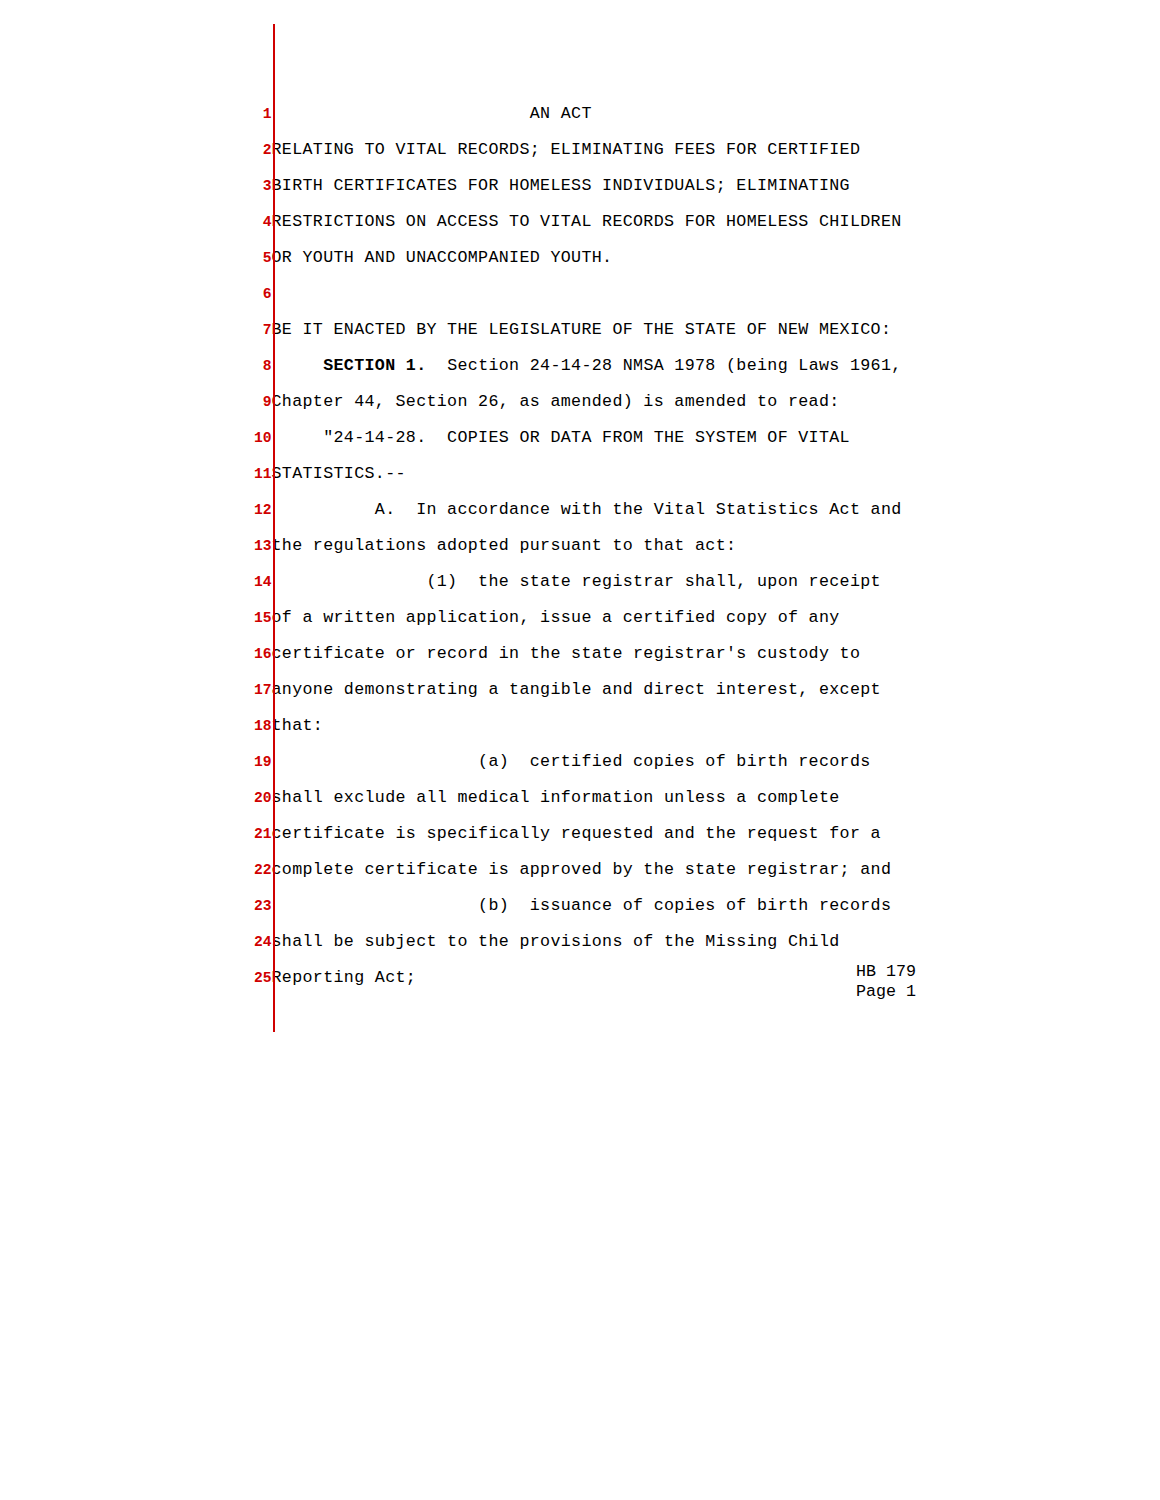| 1 | AN ACT |
| 2 | RELATING TO VITAL RECORDS; ELIMINATING FEES FOR CERTIFIED |
| 3 | BIRTH CERTIFICATES FOR HOMELESS INDIVIDUALS; ELIMINATING |
| 4 | RESTRICTIONS ON ACCESS TO VITAL RECORDS FOR HOMELESS CHILDREN |
| 5 | OR YOUTH AND UNACCOMPANIED YOUTH. |
| 6 | |
| 7 | BE IT ENACTED BY THE LEGISLATURE OF THE STATE OF NEW MEXICO: |
| 8 | SECTION 1. Section 24-14-28 NMSA 1978 (being Laws 1961, |
| 9 | Chapter 44, Section 26, as amended) is amended to read: |
| 10 | "24-14-28. COPIES OR DATA FROM THE SYSTEM OF VITAL |
| 11 | STATISTICS.-- |
| 12 | A. In accordance with the Vital Statistics Act and |
| 13 | the regulations adopted pursuant to that act: |
| 14 | (1) the state registrar shall, upon receipt |
| 15 | of a written application, issue a certified copy of any |
| 16 | certificate or record in the state registrar's custody to |
| 17 | anyone demonstrating a tangible and direct interest, except |
| 18 | that: |
| 19 | (a) certified copies of birth records |
| 20 | shall exclude all medical information unless a complete |
| 21 | certificate is specifically requested and the request for a |
| 22 | complete certificate is approved by the state registrar; and |
| 23 | (b) issuance of copies of birth records |
| 24 | shall be subject to the provisions of the Missing Child |
| 25 | Reporting Act; |
HB 179 Page 1